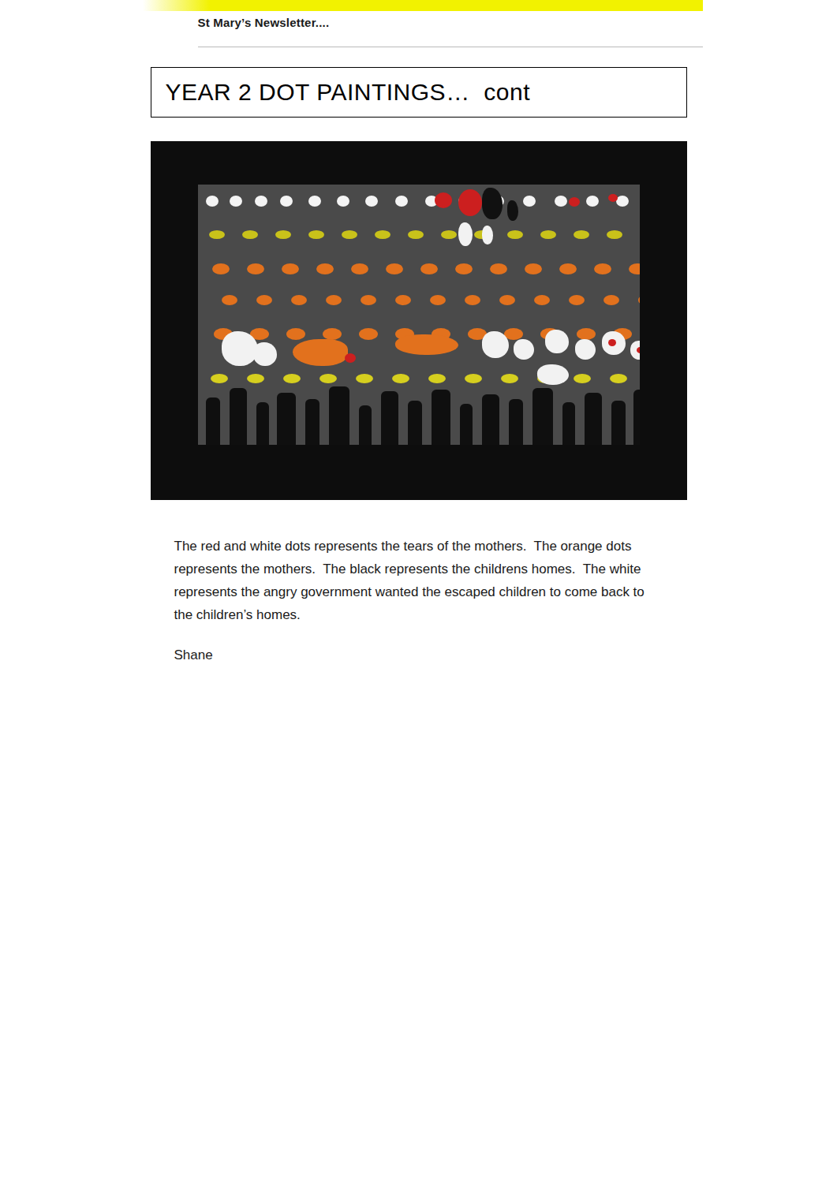St Mary’s Newsletter....
YEAR 2 DOT PAINTINGS… cont
The red and white dots represents the tears of the mothers. The orange dots represents the mothers. The black represents the childrens homes. The white represents the angry government wanted the escaped children to come back to the children’s homes.
Shane